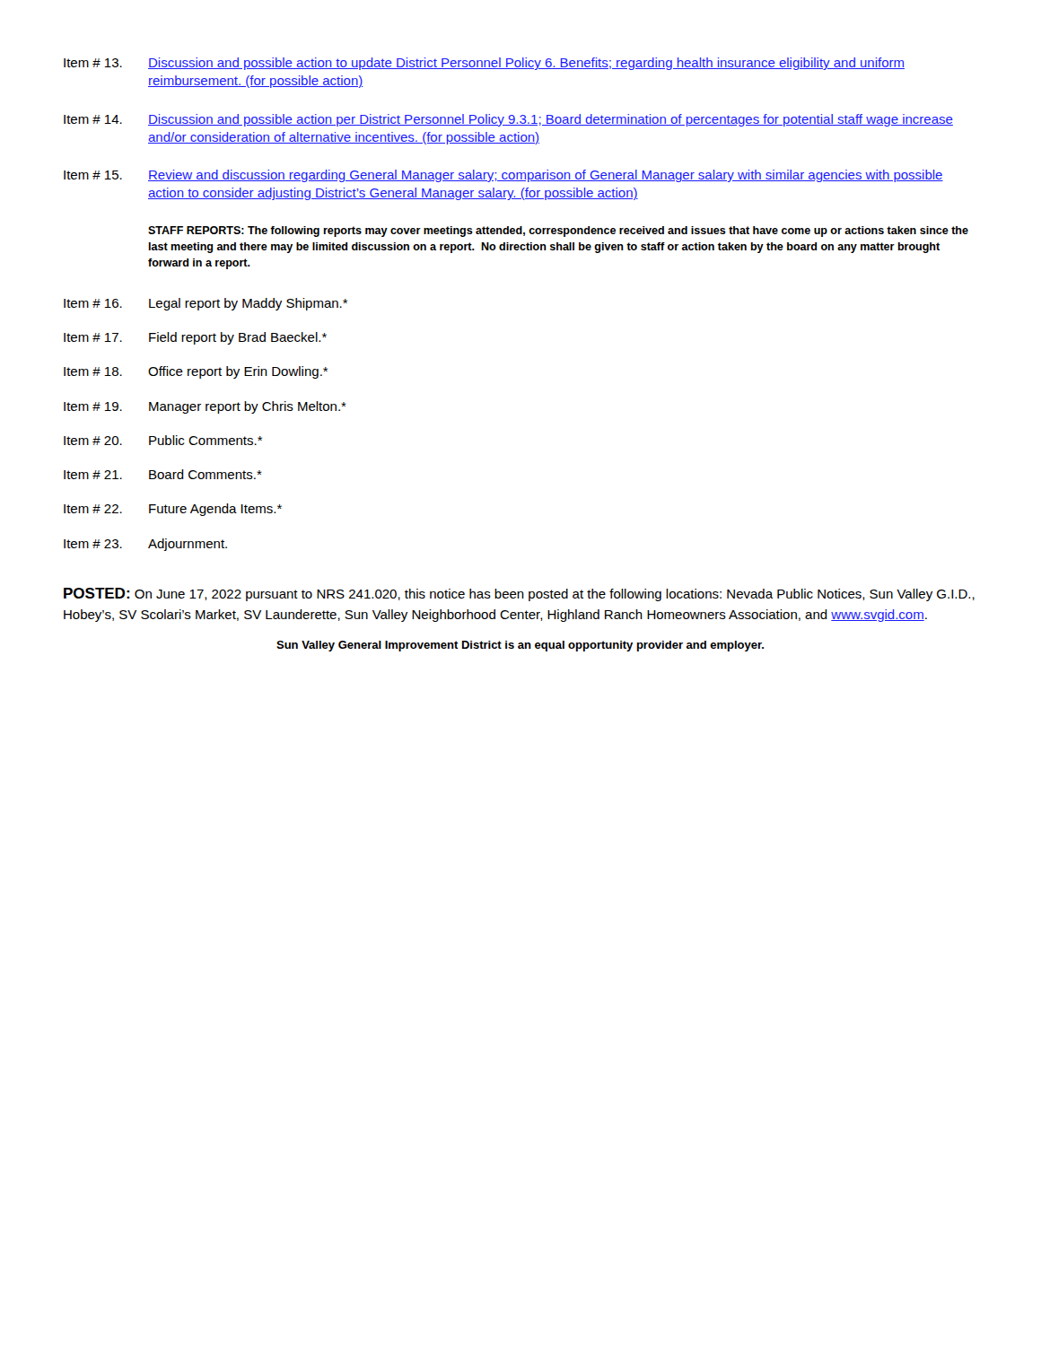Item # 13.
Discussion and possible action to update District Personnel Policy 6. Benefits; regarding health insurance eligibility and uniform reimbursement. (for possible action)
Item # 14.
Discussion and possible action per District Personnel Policy 9.3.1; Board determination of percentages for potential staff wage increase and/or consideration of alternative incentives. (for possible action)
Item # 15.
Review and discussion regarding General Manager salary; comparison of General Manager salary with similar agencies with possible action to consider adjusting District’s General Manager salary. (for possible action)
STAFF REPORTS: The following reports may cover meetings attended, correspondence received and issues that have come up or actions taken since the last meeting and there may be limited discussion on a report. No direction shall be given to staff or action taken by the board on any matter brought forward in a report.
Item # 16.
Legal report by Maddy Shipman.*
Item # 17.
Field report by Brad Baeckel.*
Item # 18.
Office report by Erin Dowling.*
Item # 19.
Manager report by Chris Melton.*
Item # 20.
Public Comments.*
Item # 21.
Board Comments.*
Item # 22.
Future Agenda Items.*
Item # 23.
Adjournment.
POSTED: On June 17, 2022 pursuant to NRS 241.020, this notice has been posted at the following locations: Nevada Public Notices, Sun Valley G.I.D., Hobey’s, SV Scolari’s Market, SV Launderette, Sun Valley Neighborhood Center, Highland Ranch Homeowners Association, and www.svgid.com.
Sun Valley General Improvement District is an equal opportunity provider and employer.